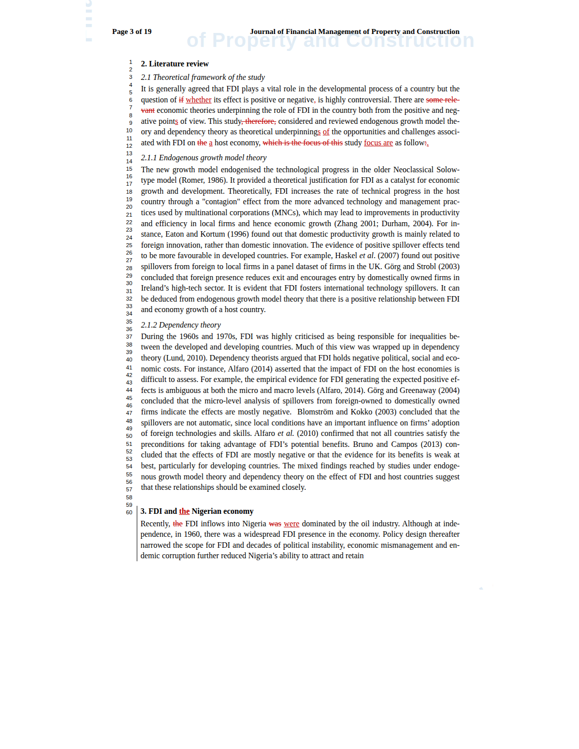Financial Management of Property and Construction Property and Co...
Page 3 of 19
Journal of Financial Management of Property and Construction
12345678910 11121314151617181920 21222324252627282930 31323334353637383940 41424344454647484950 51525354555657585960
2. Literature review
2.1 Theoretical framework of the study
It is generally agreed that FDI plays a vital role in the developmental process of a country but the question of if whether its effect is positive or negative, is highly controversial. There are some relevant economic theories underpinning the role of FDI in the country both from the positive and negative points of view. This study, therefore, considered and reviewed endogenous growth model theory and dependency theory as theoretical underpinnings of the opportunities and challenges associated with FDI on the a host economy, which is the focus of this study focus are as follow:.
2.1.1 Endogenous growth model theory
The new growth model endogenised the technological progress in the older Neoclassical Solow-type model (Romer, 1986). It provided a theoretical justification for FDI as a catalyst for economic growth and development. Theoretically, FDI increases the rate of technical progress in the host country through a "contagion" effect from the more advanced technology and management practices used by multinational corporations (MNCs), which may lead to improvements in productivity and efficiency in local firms and hence economic growth (Zhang 2001; Durham, 2004). For instance, Eaton and Kortum (1996) found out that domestic productivity growth is mainly related to foreign innovation, rather than domestic innovation. The evidence of positive spillover effects tend to be more favourable in developed countries. For example, Haskel et al. (2007) found out positive spillovers from foreign to local firms in a panel dataset of firms in the UK. Görg and Strobl (2003) concluded that foreign presence reduces exit and encourages entry by domestically owned firms in Ireland’s high-tech sector. It is evident that FDI fosters international technology spillovers. It can be deduced from endogenous growth model theory that there is a positive relationship between FDI and economy growth of a host country.
2.1.2 Dependency theory
During the 1960s and 1970s, FDI was highly criticised as being responsible for inequalities between the developed and developing countries. Much of this view was wrapped up in dependency theory (Lund, 2010). Dependency theorists argued that FDI holds negative political, social and economic costs. For instance, Alfaro (2014) asserted that the impact of FDI on the host economies is difficult to assess. For example, the empirical evidence for FDI generating the expected positive effects is ambiguous at both the micro and macro levels (Alfaro, 2014). Görg and Greenaway (2004) concluded that the micro-level analysis of spillovers from foreign-owned to domestically owned firms indicate the effects are mostly negative. Blomström and Kokko (2003) concluded that the spillovers are not automatic, since local conditions have an important influence on firms’ adoption of foreign technologies and skills. Alfaro et al. (2010) confirmed that not all countries satisfy the preconditions for taking advantage of FDI’s potential benefits. Bruno and Campos (2013) concluded that the effects of FDI are mostly negative or that the evidence for its benefits is weak at best, particularly for developing countries. The mixed findings reached by studies under endogenous growth model theory and dependency theory on the effect of FDI and host countries suggest that these relationships should be examined closely.
3. FDI and the Nigerian economy
Recently, the FDI inflows into Nigeria was were dominated by the oil industry. Although at independence, in 1960, there was a widespread FDI presence in the economy. Policy design thereafter narrowed the scope for FDI and decades of political instability, economic mismanagement and endemic corruption further reduced Nigeria’s ability to attract and retain